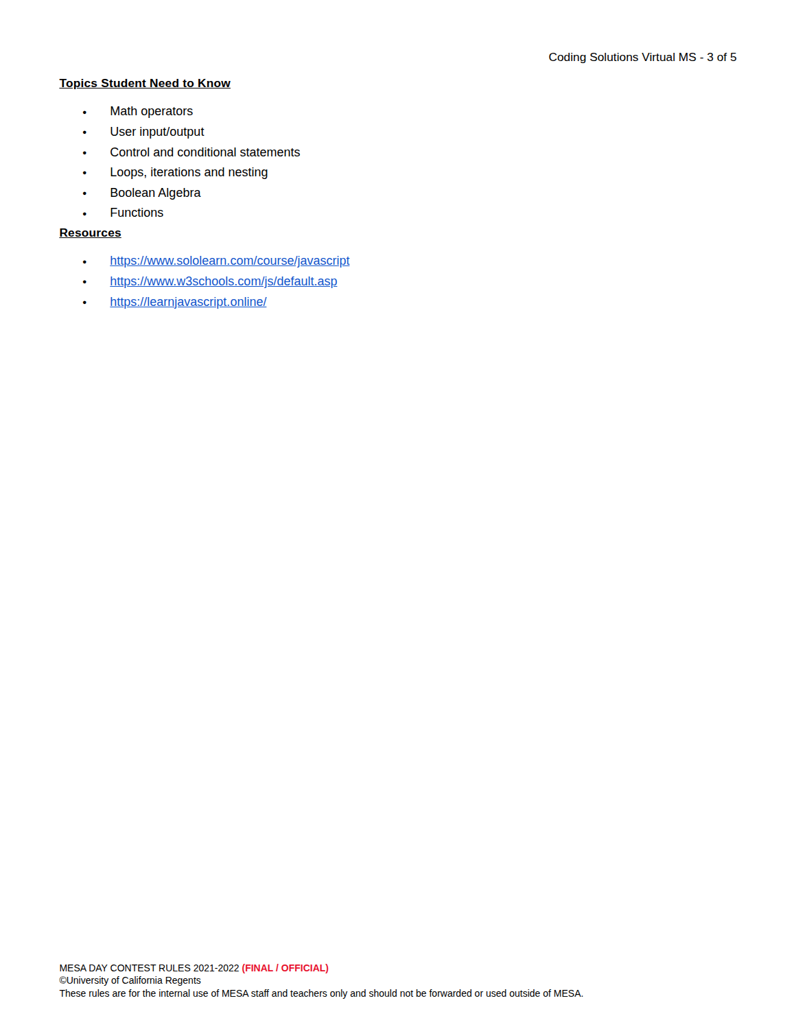Coding Solutions Virtual MS - 3 of 5
Topics Student Need to Know
Math operators
User input/output
Control and conditional statements
Loops, iterations and nesting
Boolean Algebra
Functions
Resources
https://www.sololearn.com/course/javascript
https://www.w3schools.com/js/default.asp
https://learnjavascript.online/
MESA DAY CONTEST RULES 2021-2022 (FINAL / OFFICIAL)
©University of California Regents
These rules are for the internal use of MESA staff and teachers only and should not be forwarded or used outside of MESA.